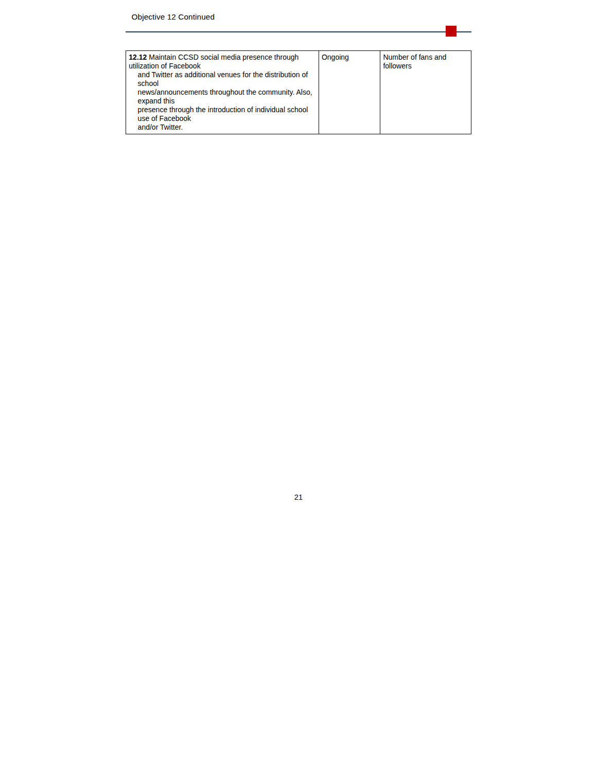Objective 12 Continued
| 12.12 Maintain CCSD social media presence through utilization of Facebook and Twitter as additional venues for the distribution of school news/announcements throughout the community. Also, expand this presence through the introduction of individual school use of Facebook and/or Twitter. | Ongoing | Number of fans and followers |
21